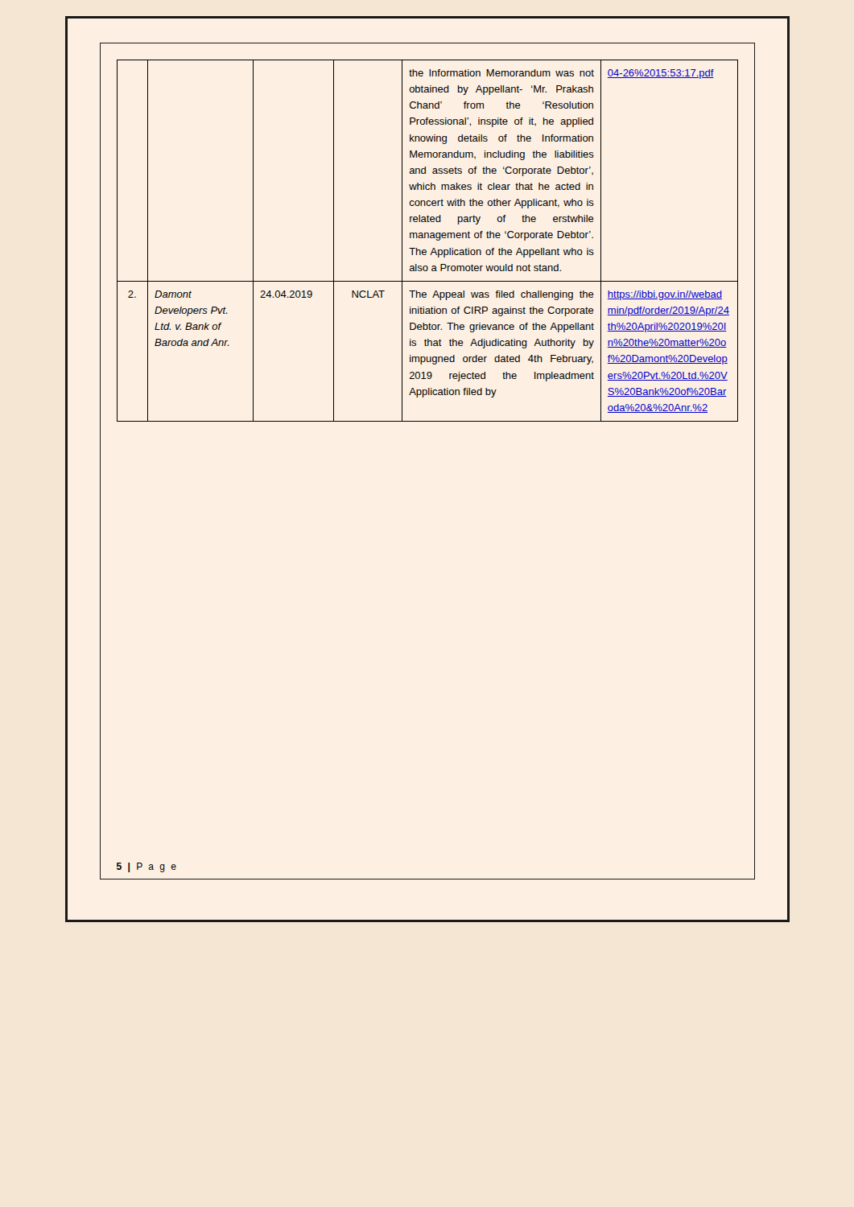| | | | | the Information Memorandum was not obtained by Appellant- ‘Mr. Prakash Chand’ from the ‘Resolution Professional’, inspite of it, he applied knowing details of the Information Memorandum, including the liabilities and assets of the ‘Corporate Debtor’, which makes it clear that he acted in concert with the other Applicant, who is related party of the erstwhile management of the ‘Corporate Debtor’. The Application of the Appellant who is also a Promoter would not stand. | 04-26%2015:53:17.pdf |
| 2. | Damont Developers Pvt. Ltd. v. Bank of Baroda and Anr. | 24.04.2019 | NCLAT | The Appeal was filed challenging the initiation of CIRP against the Corporate Debtor. The grievance of the Appellant is that the Adjudicating Authority by impugned order dated 4th February, 2019 rejected the Impleadment Application filed by | https://ibbi.gov.in//webadmin/pdf/order/2019/Apr/24th%20April%202019%20In%20the%20matter%20of%20Damont%20Developers%20Pvt.%20Ltd.%20VS%20Bank%20of%20Baroda%20&%20Anr.%2 |
5 | P a g e